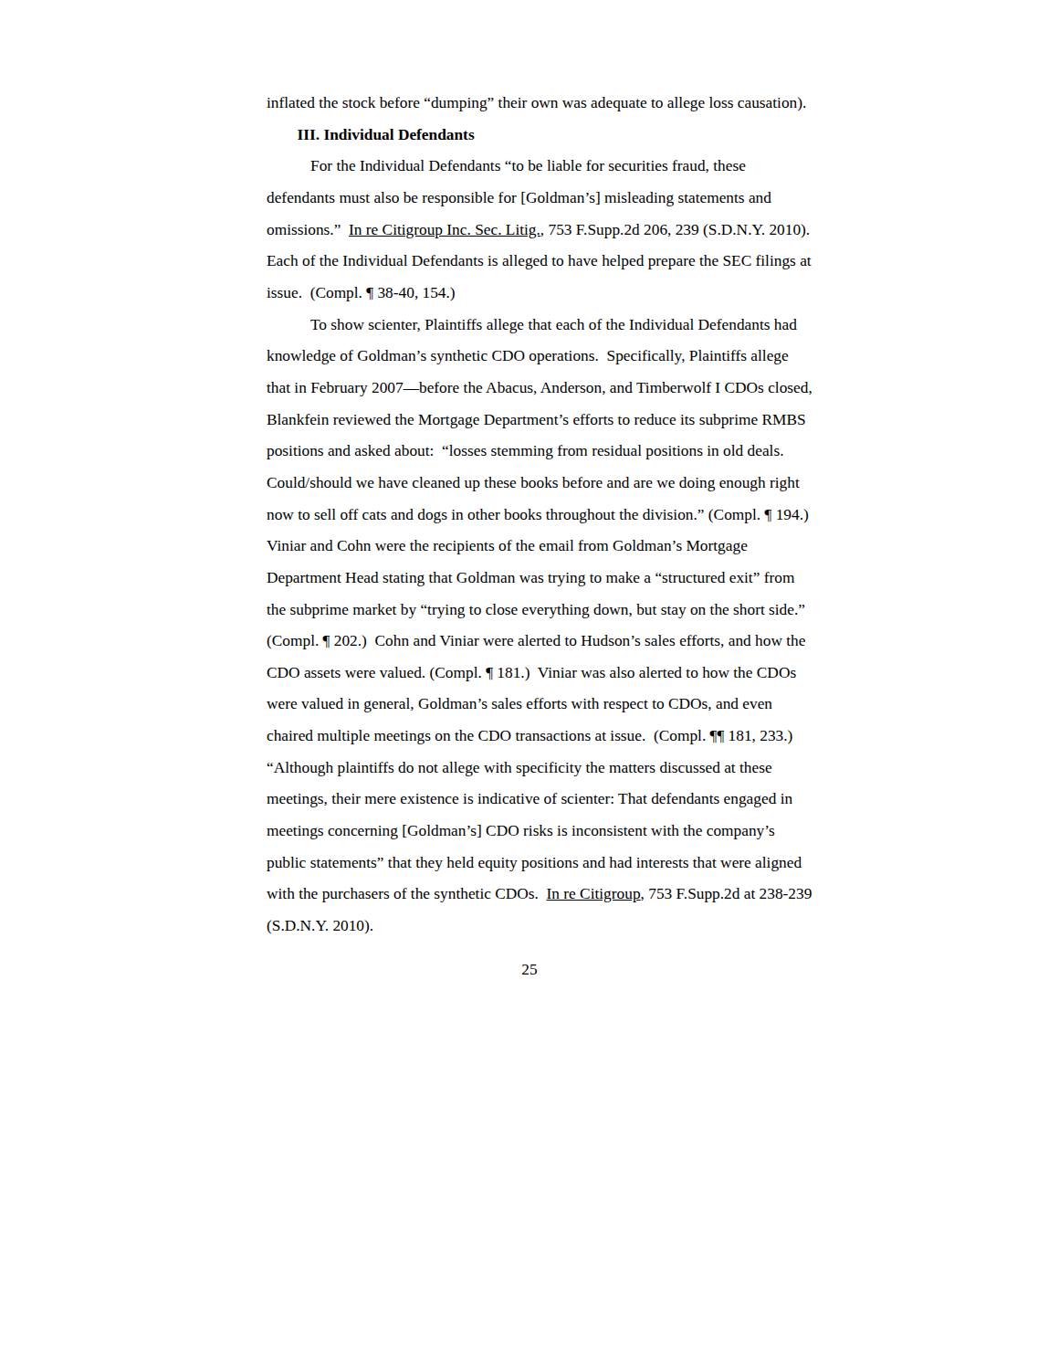inflated the stock before “dumping” their own was adequate to allege loss causation).
III. Individual Defendants
For the Individual Defendants “to be liable for securities fraud, these defendants must also be responsible for [Goldman’s] misleading statements and omissions.” In re Citigroup Inc. Sec. Litig., 753 F.Supp.2d 206, 239 (S.D.N.Y. 2010). Each of the Individual Defendants is alleged to have helped prepare the SEC filings at issue. (Compl. ¶ 38-40, 154.)
To show scienter, Plaintiffs allege that each of the Individual Defendants had knowledge of Goldman’s synthetic CDO operations. Specifically, Plaintiffs allege that in February 2007—before the Abacus, Anderson, and Timberwolf I CDOs closed, Blankfein reviewed the Mortgage Department’s efforts to reduce its subprime RMBS positions and asked about: “losses stemming from residual positions in old deals. Could/should we have cleaned up these books before and are we doing enough right now to sell off cats and dogs in other books throughout the division.” (Compl. ¶ 194.) Viniar and Cohn were the recipients of the email from Goldman’s Mortgage Department Head stating that Goldman was trying to make a “structured exit” from the subprime market by “trying to close everything down, but stay on the short side.” (Compl. ¶ 202.) Cohn and Viniar were alerted to Hudson’s sales efforts, and how the CDO assets were valued. (Compl. ¶ 181.) Viniar was also alerted to how the CDOs were valued in general, Goldman’s sales efforts with respect to CDOs, and even chaired multiple meetings on the CDO transactions at issue. (Compl. ¶¶ 181, 233.) “Although plaintiffs do not allege with specificity the matters discussed at these meetings, their mere existence is indicative of scienter: That defendants engaged in meetings concerning [Goldman’s] CDO risks is inconsistent with the company’s public statements” that they held equity positions and had interests that were aligned with the purchasers of the synthetic CDOs. In re Citigroup, 753 F.Supp.2d at 238-239 (S.D.N.Y. 2010).
25